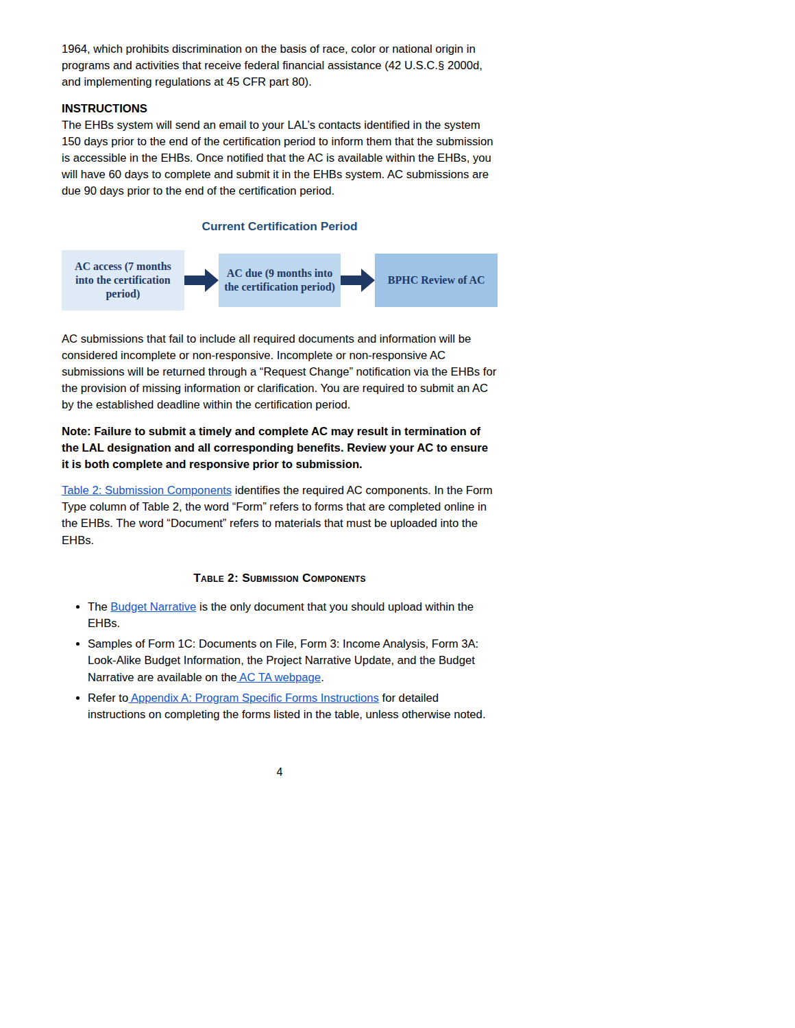1964, which prohibits discrimination on the basis of race, color or national origin in programs and activities that receive federal financial assistance (42 U.S.C.§ 2000d, and implementing regulations at 45 CFR part 80).
Instructions
The EHBs system will send an email to your LAL’s contacts identified in the system 150 days prior to the end of the certification period to inform them that the submission is accessible in the EHBs. Once notified that the AC is available within the EHBs, you will have 60 days to complete and submit it in the EHBs system. AC submissions are due 90 days prior to the end of the certification period.
Current Certification Period
AC access (7 months into the certification period)
AC due (9 months into the certification period)
BPHC Review of AC
AC submissions that fail to include all required documents and information will be considered incomplete or non-responsive. Incomplete or non-responsive AC submissions will be returned through a “Request Change” notification via the EHBs for the provision of missing information or clarification. You are required to submit an AC by the established deadline within the certification period.
Note: Failure to submit a timely and complete AC may result in termination of the LAL designation and all corresponding benefits. Review your AC to ensure it is both complete and responsive prior to submission.
Table 2: Submission Components identifies the required AC components. In the Form Type column of Table 2, the word “Form” refers to forms that are completed online in the EHBs. The word “Document” refers to materials that must be uploaded into the EHBs.
Table 2: Submission Components
The Budget Narrative is the only document that you should upload within the EHBs.
Samples of Form 1C: Documents on File, Form 3: Income Analysis, Form 3A: Look-Alike Budget Information, the Project Narrative Update, and the Budget Narrative are available on the AC TA webpage.
Refer to Appendix A: Program Specific Forms Instructions for detailed instructions on completing the forms listed in the table, unless otherwise noted.
4